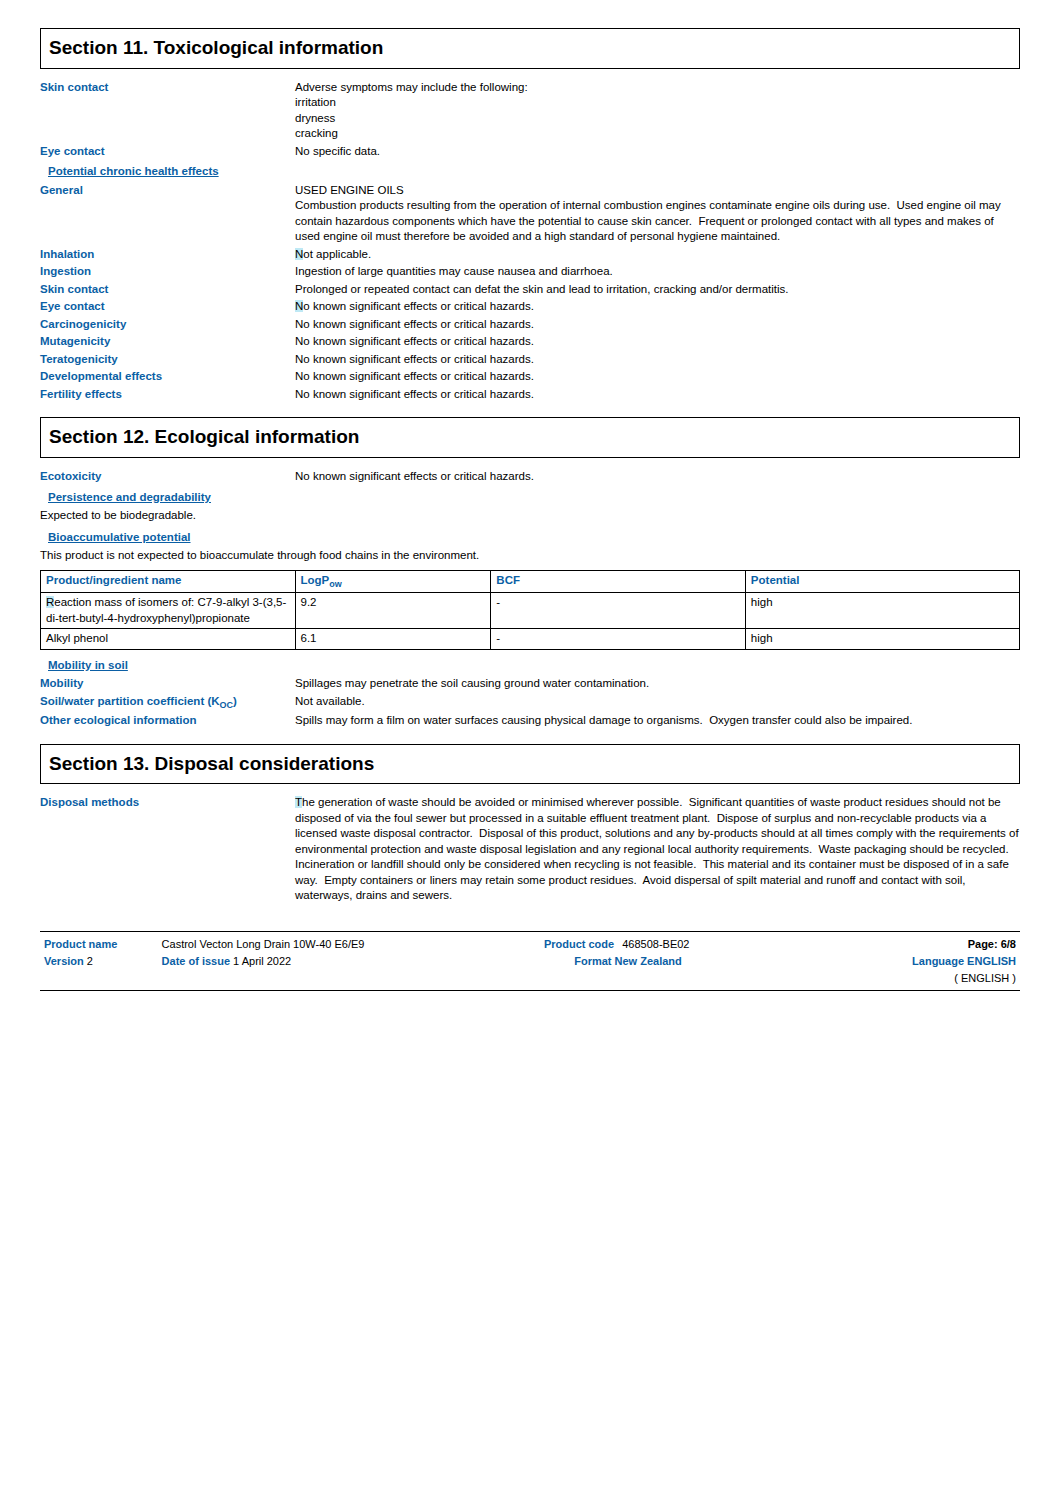Section 11. Toxicological information
| Skin contact | Adverse symptoms may include the following: irritation dryness cracking |
| Eye contact | No specific data. |
Potential chronic health effects
| General | USED ENGINE OILS Combustion products resulting from the operation of internal combustion engines contaminate engine oils during use. Used engine oil may contain hazardous components which have the potential to cause skin cancer. Frequent or prolonged contact with all types and makes of used engine oil must therefore be avoided and a high standard of personal hygiene maintained. |
| Inhalation | N ot applicable. |
| Ingestion | Ingestion of large quantities may cause nausea and diarrhoea. |
| Skin contact | Prolonged or repeated contact can defat the skin and lead to irritation, cracking and/or dermatitis. |
| Eye contact | N o known significant effects or critical hazards. |
| Carcinogenicity | No known significant effects or critical hazards. |
| Mutagenicity | No known significant effects or critical hazards. |
| Teratogenicity | No known significant effects or critical hazards. |
| Developmental effects | No known significant effects or critical hazards. |
| Fertility effects | No known significant effects or critical hazards. |
Section 12. Ecological information
| Ecotoxicity | No known significant effects or critical hazards. |
Persistence and degradability
Expected to be biodegradable.
Bioaccumulative potential
This product is not expected to bioaccumulate through food chains in the environment.
| Product/ingredient name | LogP ow | BCF | Potential |
| --- | --- | --- | --- |
| R eaction mass of isomers of: C7-9-alkyl 3-(3,5-di-tert-butyl-4-hydroxyphenyl)propionate | 9.2 | - | high |
| Alkyl phenol | 6.1 | - | high |
Mobility in soil
| Mobility | Spillages may penetrate the soil causing ground water contamination. |
| Soil/water partition coefficient (K OC ) | Not available. |
| Other ecological information | Spills may form a film on water surfaces causing physical damage to organisms. Oxygen transfer could also be impaired. |
Section 13. Disposal considerations
| Disposal methods | T he generation of waste should be avoided or minimised wherever possible. Significant quantities of waste product residues should not be disposed of via the foul sewer but processed in a suitable effluent treatment plant. Dispose of surplus and non-recyclable products via a licensed waste disposal contractor. Disposal of this product, solutions and any by-products should at all times comply with the requirements of environmental protection and waste disposal legislation and any regional local authority requirements. Waste packaging should be recycled. Incineration or landfill should only be considered when recycling is not feasible. This material and its container must be disposed of in a safe way. Empty containers or liners may retain some product residues. Avoid dispersal of spilt material and runoff and contact with soil, waterways, drains and sewers. |
| Product name | Castrol Vecton Long Drain 10W-40 E6/E9 | Product code | 468508-BE02 | Page: 6/8 |
| Version 2 | Date of issue 1 April 2022 | Format New Zealand | Language ENGLISH |
| | ( ENGLISH ) |